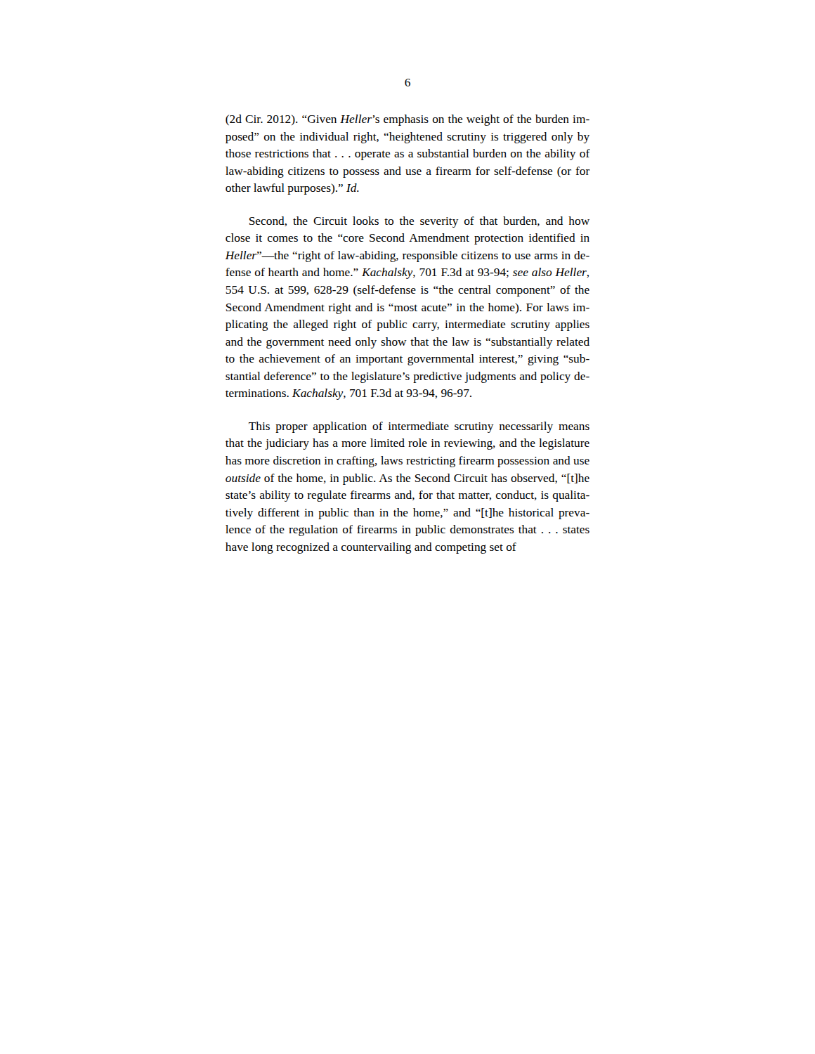6
(2d Cir. 2012). “Given Heller’s emphasis on the weight of the burden imposed” on the individual right, “heightened scrutiny is triggered only by those restrictions that . . . operate as a substantial burden on the ability of law-abiding citizens to possess and use a firearm for self-defense (or for other lawful purposes).” Id.
Second, the Circuit looks to the severity of that burden, and how close it comes to the “core Second Amendment protection identified in Heller”—the “right of law-abiding, responsible citizens to use arms in defense of hearth and home.” Kachalsky, 701 F.3d at 93-94; see also Heller, 554 U.S. at 599, 628-29 (self-defense is “the central component” of the Second Amendment right and is “most acute” in the home). For laws implicating the alleged right of public carry, intermediate scrutiny applies and the government need only show that the law is “substantially related to the achievement of an important governmental interest,” giving “substantial deference” to the legislature’s predictive judgments and policy determinations. Kachalsky, 701 F.3d at 93-94, 96-97.
This proper application of intermediate scrutiny necessarily means that the judiciary has a more limited role in reviewing, and the legislature has more discretion in crafting, laws restricting firearm possession and use outside of the home, in public. As the Second Circuit has observed, “[t]he state’s ability to regulate firearms and, for that matter, conduct, is qualitatively different in public than in the home,” and “[t]he historical prevalence of the regulation of firearms in public demonstrates that . . . states have long recognized a countervailing and competing set of